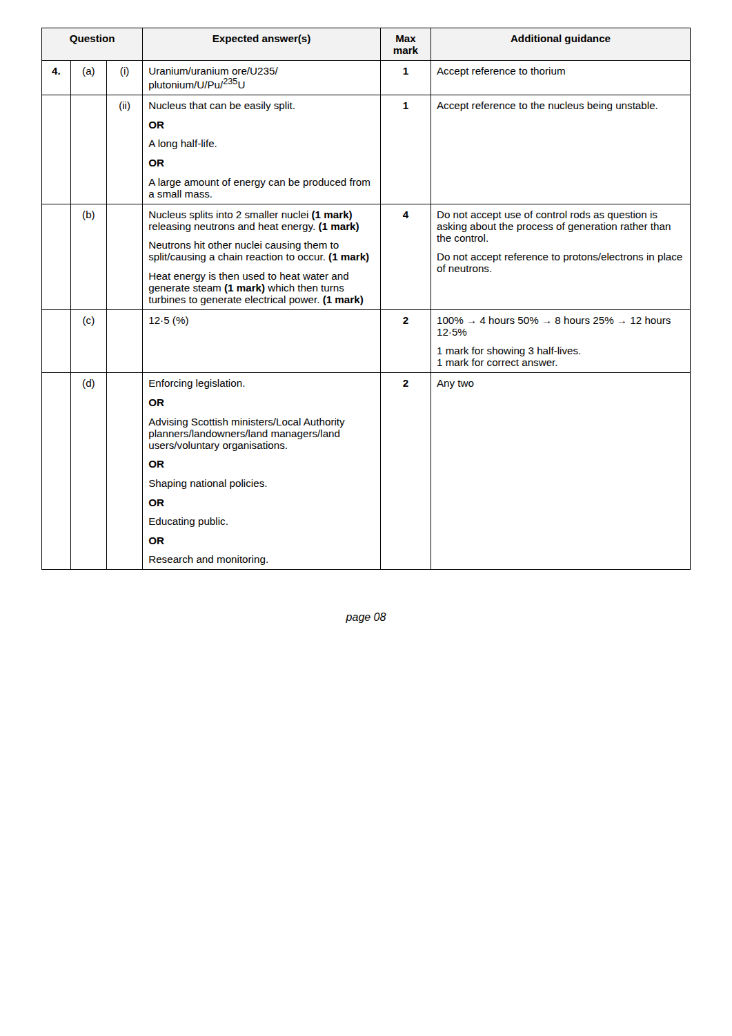| Question | Expected answer(s) | Max mark | Additional guidance |
| --- | --- | --- | --- |
| 4. | (a) | (i) | Uranium/uranium ore/U235/ plutonium/U/Pu/ 235 U | 1 | Accept reference to thorium |
| | | (ii) | Nucleus that can be easily split. OR A long half-life. OR A large amount of energy can be produced from a small mass. | 1 | Accept reference to the nucleus being unstable. |
| | (b) | | Nucleus splits into 2 smaller nuclei (1 mark) releasing neutrons and heat energy. (1 mark) Neutrons hit other nuclei causing them to split/causing a chain reaction to occur. (1 mark) Heat energy is then used to heat water and generate steam (1 mark) which then turns turbines to generate electrical power. (1 mark) | 4 | Do not accept use of control rods as question is asking about the process of generation rather than the control. Do not accept reference to protons/electrons in place of neutrons. |
| | (c) | | 12·5 (%) | 2 | 100% → 4 hours 50% → 8 hours 25% → 12 hours 12·5% 1 mark for showing 3 half-lives. 1 mark for correct answer. |
| | (d) | | Enforcing legislation. OR Advising Scottish ministers/Local Authority planners/landowners/land managers/land users/voluntary organisations. OR Shaping national policies. OR Educating public. OR Research and monitoring. | 2 | Any two |
page 08